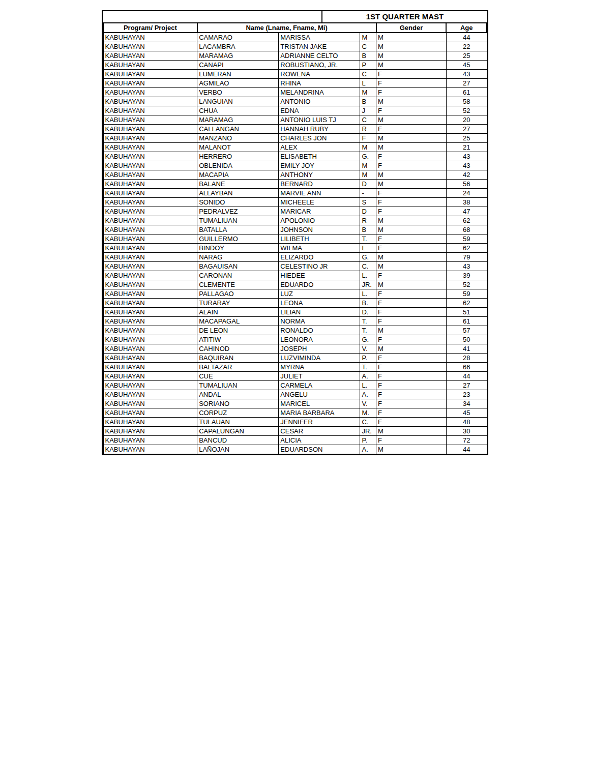1ST QUARTER MAST
| Program/ Project | Name (Lname, Fname, Mi) | Gender | Age |
| --- | --- | --- | --- |
| KABUHAYAN | CAMARAO | MARISSA | M | M | 44 |
| KABUHAYAN | LACAMBRA | TRISTAN JAKE | C | M | 22 |
| KABUHAYAN | MARAMAG | ADRIANNE CELTO | B | M | 25 |
| KABUHAYAN | CANAPI | ROBUSTIANO, JR. | P | M | 45 |
| KABUHAYAN | LUMERAN | ROWENA | C | F | 43 |
| KABUHAYAN | AGMILAO | RHINA | L | F | 27 |
| KABUHAYAN | VERBO | MELANDRINA | M | F | 61 |
| KABUHAYAN | LANGUIAN | ANTONIO | B | M | 58 |
| KABUHAYAN | CHUA | EDNA | J | F | 52 |
| KABUHAYAN | MARAMAG | ANTONIO LUIS TJ | C | M | 20 |
| KABUHAYAN | CALLANGAN | HANNAH RUBY | R | F | 27 |
| KABUHAYAN | MANZANO | CHARLES JON | F | M | 25 |
| KABUHAYAN | MALANOT | ALEX | M | M | 21 |
| KABUHAYAN | HERRERO | ELISABETH | G. | F | 43 |
| KABUHAYAN | OBLENIDA | EMILY JOY | M | F | 43 |
| KABUHAYAN | MACAPIA | ANTHONY | M | M | 42 |
| KABUHAYAN | BALANE | BERNARD | D | M | 56 |
| KABUHAYAN | ALLAYBAN | MARVIE ANN | - | F | 24 |
| KABUHAYAN | SONIDO | MICHEELE | S | F | 38 |
| KABUHAYAN | PEDRALVEZ | MARICAR | D | F | 47 |
| KABUHAYAN | TUMALIUAN | APOLONIO | R | M | 62 |
| KABUHAYAN | BATALLA | JOHNSON | B | M | 68 |
| KABUHAYAN | GUILLERMO | LILIBETH | T. | F | 59 |
| KABUHAYAN | BINDOY | WILMA | L | F | 62 |
| KABUHAYAN | NARAG | ELIZARDO | G. | M | 79 |
| KABUHAYAN | BAGAUISAN | CELESTINO JR | C. | M | 43 |
| KABUHAYAN | CARONAN | HIEDEE | L. | F | 39 |
| KABUHAYAN | CLEMENTE | EDUARDO | JR. | M | 52 |
| KABUHAYAN | PALLAGAO | LUZ | L. | F | 59 |
| KABUHAYAN | TURARAY | LEONA | B. | F | 62 |
| KABUHAYAN | ALAIN | LILIAN | D. | F | 51 |
| KABUHAYAN | MACAPAGAL | NORMA | T. | F | 61 |
| KABUHAYAN | DE LEON | RONALDO | T. | M | 57 |
| KABUHAYAN | ATITIW | LEONORA | G. | F | 50 |
| KABUHAYAN | CAHINOD | JOSEPH | V. | M | 41 |
| KABUHAYAN | BAQUIRAN | LUZVIMINDA | P. | F | 28 |
| KABUHAYAN | BALTAZAR | MYRNA | T. | F | 66 |
| KABUHAYAN | CUE | JULIET | A. | F | 44 |
| KABUHAYAN | TUMALIUAN | CARMELA | L. | F | 27 |
| KABUHAYAN | ANDAL | ANGELU | A. | F | 23 |
| KABUHAYAN | SORIANO | MARICEL | V. | F | 34 |
| KABUHAYAN | CORPUZ | MARIA BARBARA | M. | F | 45 |
| KABUHAYAN | TULAUAN | JENNIFER | C. | F | 48 |
| KABUHAYAN | CAPALUNGAN | CESAR | JR. | M | 30 |
| KABUHAYAN | BANCUD | ALICIA | P. | F | 72 |
| KABUHAYAN | LAÑOJAN | EDUARDSON | A. | M | 44 |